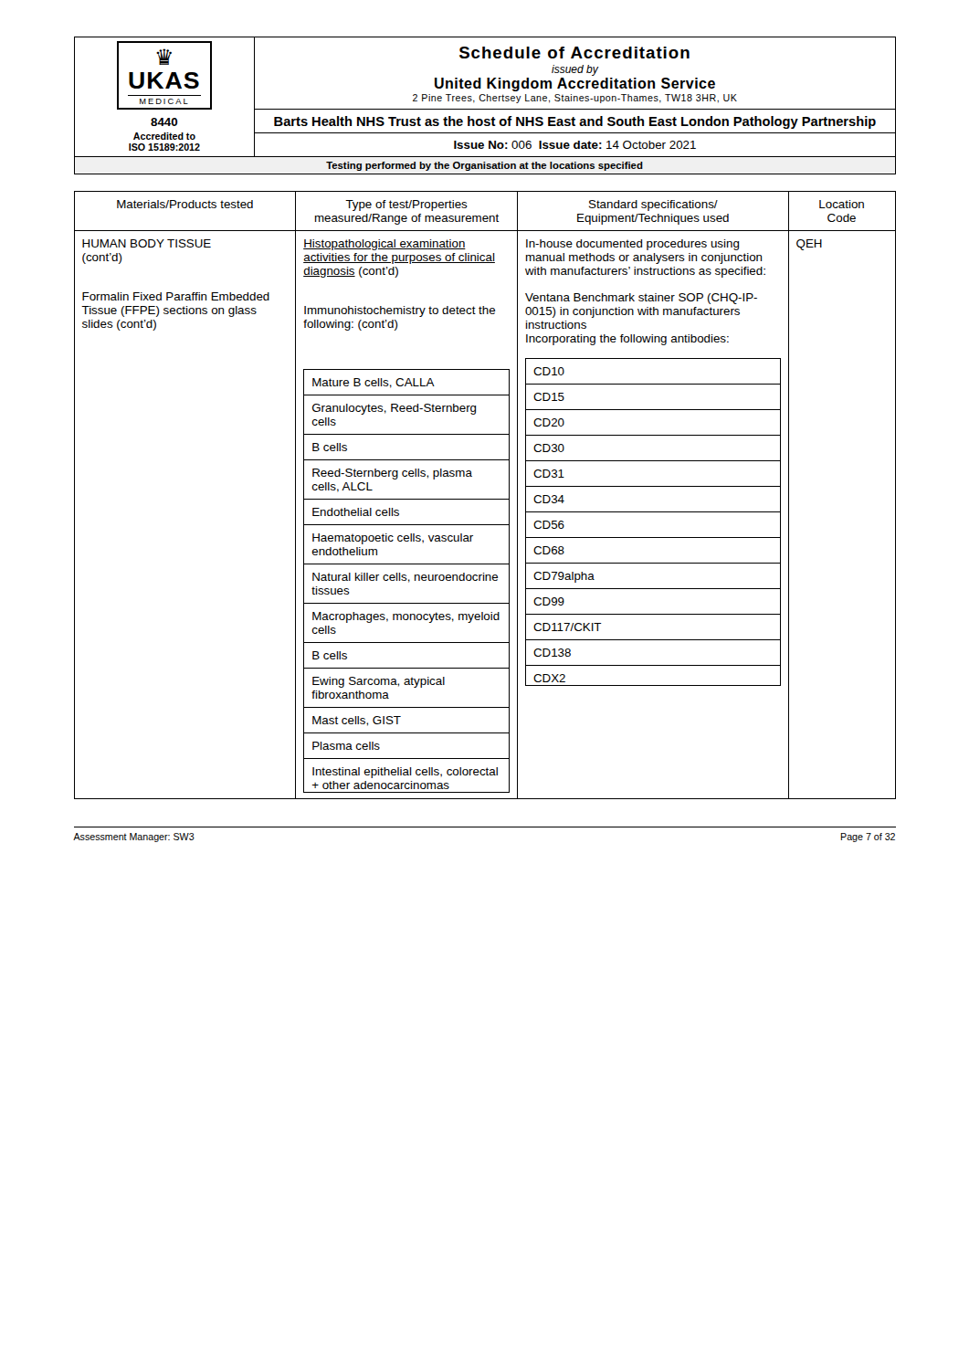| ♛ UKAS MEDICAL 8440 Accredited to ISO 15189:2012 | Schedule of Accreditation issued by United Kingdom Accreditation Service 2 Pine Trees, Chertsey Lane, Staines-upon-Thames, TW18 3HR, UK |
| Barts Health NHS Trust as the host of NHS East and South East London Pathology Partnership |
| Issue No: 006 Issue date: 14 October 2021 |
Testing performed by the Organisation at the locations specified
| Materials/Products tested | Type of test/Properties measured/Range of measurement | Standard specifications/ Equipment/Techniques used | Location Code |
| --- | --- | --- | --- |
| HUMAN BODY TISSUE (cont’d) Formalin Fixed Paraffin Embedded Tissue (FFPE) sections on glass slides (cont’d) | Histopathological examination activities for the purposes of clinical diagnosis (cont’d) Immunohistochemistry to detect the following: (cont’d) / Mature B cells, CALLA / / Granulocytes, Reed-Sternberg cells / / B cells / / Reed-Sternberg cells, plasma cells, ALCL / / Endothelial cells / / Haematopoetic cells, vascular endothelium / / Natural killer cells, neuroendocrine tissues / / Macrophages, monocytes, myeloid cells / / B cells / / Ewing Sarcoma, atypical fibroxanthoma / / Mast cells, GIST / / Plasma cells / / Intestinal epithelial cells, colorectal + other adenocarcinomas / | In-house documented procedures using manual methods or analysers in conjunction with manufacturers’ instructions as specified: Ventana Benchmark stainer SOP (CHQ-IP-0015) in conjunction with manufacturers instructions Incorporating the following antibodies: / CD10 / / CD15 / / CD20 / / CD30 / / CD31 / / CD34 / / CD56 / / CD68 / / CD79alpha / / CD99 / / CD117/CKIT / / CD138 / / CDX2 / | QEH |
Assessment Manager: SW3
Page 7 of 32